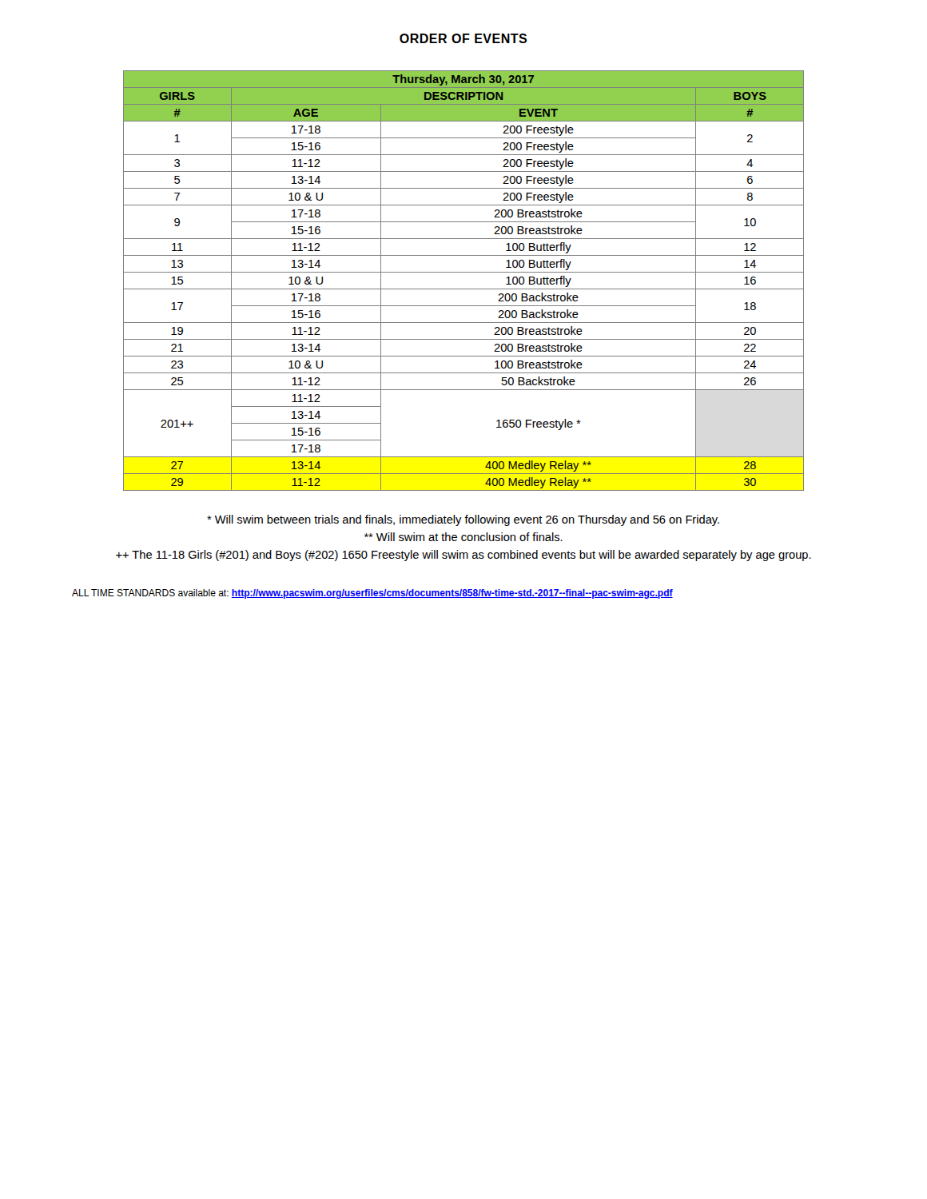ORDER OF EVENTS
| Thursday, March 30, 2017 |
| --- |
| GIRLS | DESCRIPTION | BOYS |
| # | AGE | EVENT | # |
| 1 | 17-18 | 200 Freestyle | 2 |
| 15-16 | 200 Freestyle |
| 3 | 11-12 | 200 Freestyle | 4 |
| 5 | 13-14 | 200 Freestyle | 6 |
| 7 | 10 & U | 200 Freestyle | 8 |
| 9 | 17-18 | 200 Breaststroke | 10 |
| 15-16 | 200 Breaststroke |
| 11 | 11-12 | 100 Butterfly | 12 |
| 13 | 13-14 | 100 Butterfly | 14 |
| 15 | 10 & U | 100 Butterfly | 16 |
| 17 | 17-18 | 200 Backstroke | 18 |
| 15-16 | 200 Backstroke |
| 19 | 11-12 | 200 Breaststroke | 20 |
| 21 | 13-14 | 200 Breaststroke | 22 |
| 23 | 10 & U | 100 Breaststroke | 24 |
| 25 | 11-12 | 50 Backstroke | 26 |
| 201++ | 11-12 | 1650 Freestyle * | |
| 13-14 |
| 15-16 |
| 17-18 |
| 27 | 13-14 | 400 Medley Relay ** | 28 |
| 29 | 11-12 | 400 Medley Relay ** | 30 |
* Will swim between trials and finals, immediately following event 26 on Thursday and 56 on Friday.
** Will swim at the conclusion of finals.
++ The 11-18 Girls (#201) and Boys (#202) 1650 Freestyle will swim as combined events but will be awarded separately by age group.
ALL TIME STANDARDS available at: http://www.pacswim.org/userfiles/cms/documents/858/fw-time-std.-2017--final--pac-swim-agc.pdf